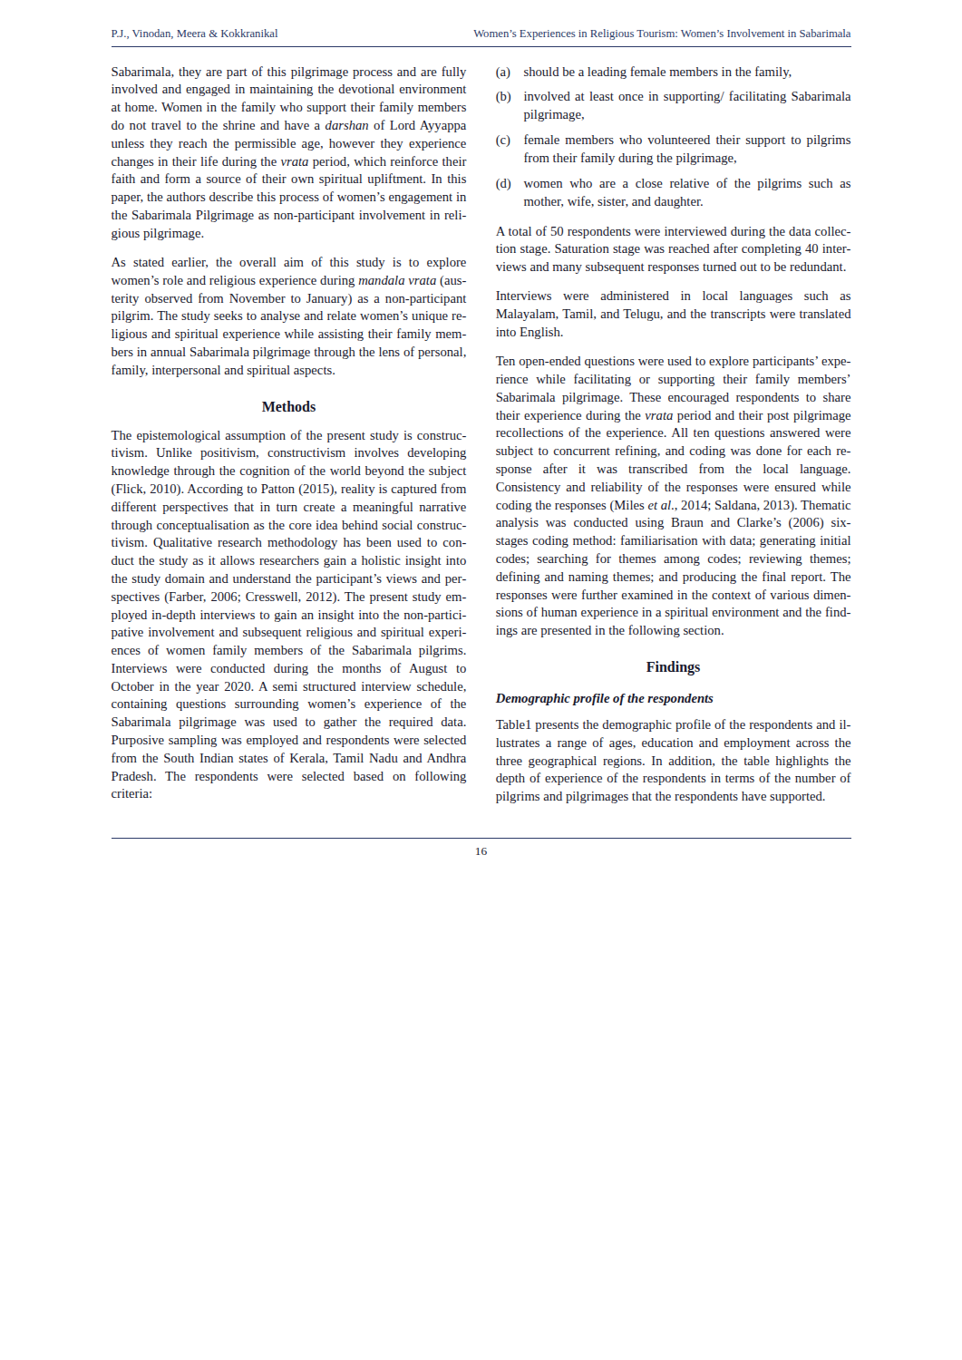P.J., Vinodan, Meera & Kokkranikal
Women’s Experiences in Religious Tourism: Women’s Involvement in Sabarimala
Sabarimala, they are part of this pilgrimage process and are fully involved and engaged in maintaining the devotional environment at home. Women in the family who support their family members do not travel to the shrine and have a darshan of Lord Ayyappa unless they reach the permissible age, however they experience changes in their life during the vrata period, which reinforce their faith and form a source of their own spiritual upliftment. In this paper, the authors describe this process of women’s engagement in the Sabarimala Pilgrimage as non-participant involvement in religious pilgrimage.
As stated earlier, the overall aim of this study is to explore women’s role and religious experience during mandala vrata (austerity observed from November to January) as a non-participant pilgrim. The study seeks to analyse and relate women’s unique religious and spiritual experience while assisting their family members in annual Sabarimala pilgrimage through the lens of personal, family, interpersonal and spiritual aspects.
Methods
The epistemological assumption of the present study is constructivism. Unlike positivism, constructivism involves developing knowledge through the cognition of the world beyond the subject (Flick, 2010). According to Patton (2015), reality is captured from different perspectives that in turn create a meaningful narrative through conceptualisation as the core idea behind social constructivism. Qualitative research methodology has been used to conduct the study as it allows researchers gain a holistic insight into the study domain and understand the participant’s views and perspectives (Farber, 2006; Cresswell, 2012). The present study employed in-depth interviews to gain an insight into the non-participative involvement and subsequent religious and spiritual experiences of women family members of the Sabarimala pilgrims. Interviews were conducted during the months of August to October in the year 2020. A semi structured interview schedule, containing questions surrounding women’s experience of the Sabarimala pilgrimage was used to gather the required data. Purposive sampling was employed and respondents were selected from the South Indian states of Kerala, Tamil Nadu and Andhra Pradesh. The respondents were selected based on following criteria:
(a) should be a leading female members in the family,
(b) involved at least once in supporting/ facilitating Sabarimala pilgrimage,
(c) female members who volunteered their support to pilgrims from their family during the pilgrimage,
(d) women who are a close relative of the pilgrims such as mother, wife, sister, and daughter.
A total of 50 respondents were interviewed during the data collection stage. Saturation stage was reached after completing 40 interviews and many subsequent responses turned out to be redundant.
Interviews were administered in local languages such as Malayalam, Tamil, and Telugu, and the transcripts were translated into English.
Ten open-ended questions were used to explore participants’ experience while facilitating or supporting their family members’ Sabarimala pilgrimage. These encouraged respondents to share their experience during the vrata period and their post pilgrimage recollections of the experience. All ten questions answered were subject to concurrent refining, and coding was done for each response after it was transcribed from the local language. Consistency and reliability of the responses were ensured while coding the responses (Miles et al., 2014; Saldana, 2013). Thematic analysis was conducted using Braun and Clarke’s (2006) six-stages coding method: familiarisation with data; generating initial codes; searching for themes among codes; reviewing themes; defining and naming themes; and producing the final report. The responses were further examined in the context of various dimensions of human experience in a spiritual environment and the findings are presented in the following section.
Findings
Demographic profile of the respondents
Table1 presents the demographic profile of the respondents and illustrates a range of ages, education and employment across the three geographical regions. In addition, the table highlights the depth of experience of the respondents in terms of the number of pilgrims and pilgrimages that the respondents have supported.
16